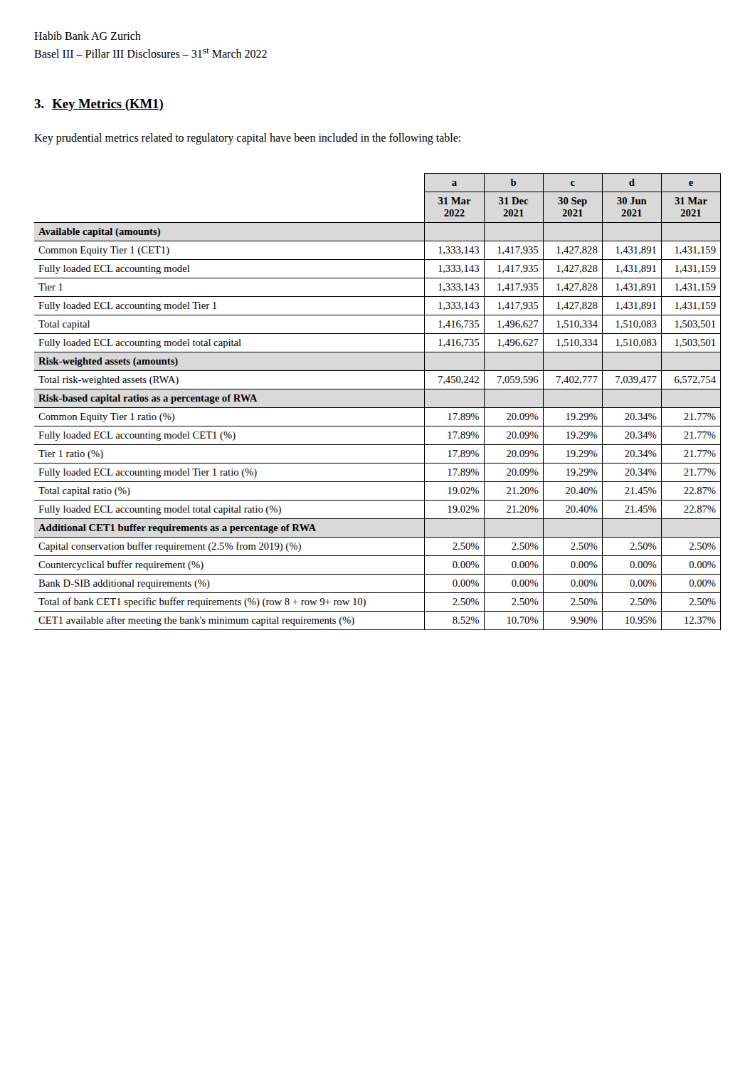Habib Bank AG Zurich
Basel III – Pillar III Disclosures – 31st March 2022
3. Key Metrics (KM1)
Key prudential metrics related to regulatory capital have been included in the following table:
| | a | b | c | d | e |
| --- | --- | --- | --- | --- | --- |
| | 31 Mar 2022 | 31 Dec 2021 | 30 Sep 2021 | 30 Jun 2021 | 31 Mar 2021 |
| Available capital (amounts) | | | | | |
| Common Equity Tier 1 (CET1) | 1,333,143 | 1,417,935 | 1,427,828 | 1,431,891 | 1,431,159 |
| Fully loaded ECL accounting model | 1,333,143 | 1,417,935 | 1,427,828 | 1,431,891 | 1,431,159 |
| Tier 1 | 1,333,143 | 1,417,935 | 1,427,828 | 1,431,891 | 1,431,159 |
| Fully loaded ECL accounting model Tier 1 | 1,333,143 | 1,417,935 | 1,427,828 | 1,431,891 | 1,431,159 |
| Total capital | 1,416,735 | 1,496,627 | 1,510,334 | 1,510,083 | 1,503,501 |
| Fully loaded ECL accounting model total capital | 1,416,735 | 1,496,627 | 1,510,334 | 1,510,083 | 1,503,501 |
| Risk-weighted assets (amounts) | | | | | |
| Total risk-weighted assets (RWA) | 7,450,242 | 7,059,596 | 7,402,777 | 7,039,477 | 6,572,754 |
| Risk-based capital ratios as a percentage of RWA | | | | | |
| Common Equity Tier 1 ratio (%) | 17.89% | 20.09% | 19.29% | 20.34% | 21.77% |
| Fully loaded ECL accounting model CET1 (%) | 17.89% | 20.09% | 19.29% | 20.34% | 21.77% |
| Tier 1 ratio (%) | 17.89% | 20.09% | 19.29% | 20.34% | 21.77% |
| Fully loaded ECL accounting model Tier 1 ratio (%) | 17.89% | 20.09% | 19.29% | 20.34% | 21.77% |
| Total capital ratio (%) | 19.02% | 21.20% | 20.40% | 21.45% | 22.87% |
| Fully loaded ECL accounting model total capital ratio (%) | 19.02% | 21.20% | 20.40% | 21.45% | 22.87% |
| Additional CET1 buffer requirements as a percentage of RWA | | | | | |
| Capital conservation buffer requirement (2.5% from 2019) (%) | 2.50% | 2.50% | 2.50% | 2.50% | 2.50% |
| Countercyclical buffer requirement (%) | 0.00% | 0.00% | 0.00% | 0.00% | 0.00% |
| Bank D-SIB additional requirements (%) | 0.00% | 0.00% | 0.00% | 0.00% | 0.00% |
| Total of bank CET1 specific buffer requirements (%) (row 8 + row 9+ row 10) | 2.50% | 2.50% | 2.50% | 2.50% | 2.50% |
| CET1 available after meeting the bank's minimum capital requirements (%) | 8.52% | 10.70% | 9.90% | 10.95% | 12.37% |